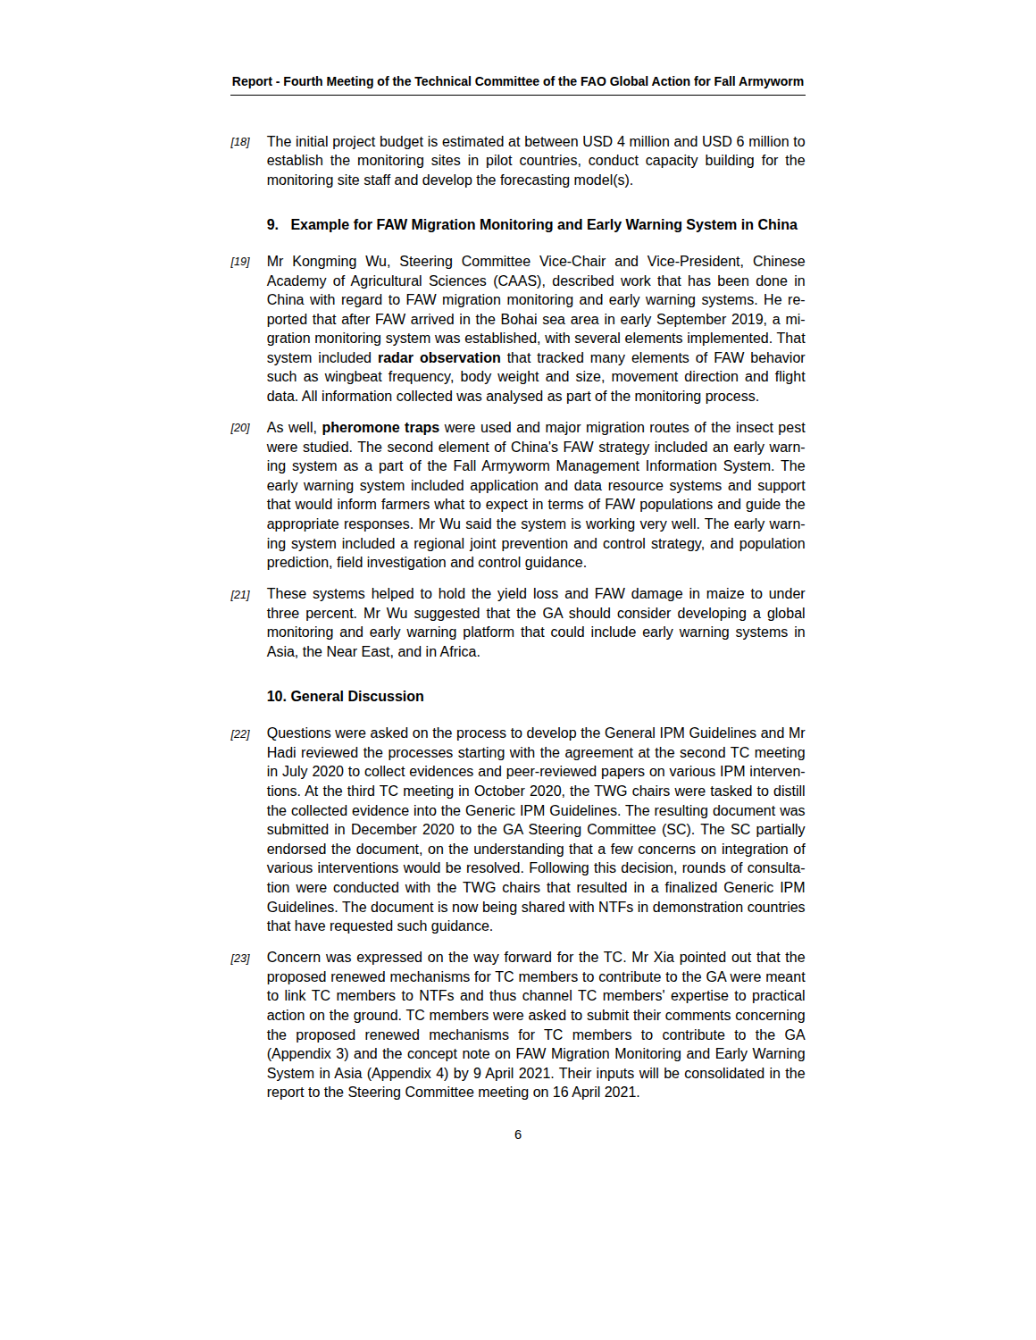Report - Fourth Meeting of the Technical Committee of the FAO Global Action for Fall Armyworm
[18]
The initial project budget is estimated at between USD 4 million and USD 6 million to establish the monitoring sites in pilot countries, conduct capacity building for the monitoring site staff and develop the forecasting model(s).
9. Example for FAW Migration Monitoring and Early Warning System in China
[19]
Mr Kongming Wu, Steering Committee Vice-Chair and Vice-President, Chinese Academy of Agricultural Sciences (CAAS), described work that has been done in China with regard to FAW migration monitoring and early warning systems. He reported that after FAW arrived in the Bohai sea area in early September 2019, a migration monitoring system was established, with several elements implemented. That system included radar observation that tracked many elements of FAW behavior such as wingbeat frequency, body weight and size, movement direction and flight data. All information collected was analysed as part of the monitoring process.
[20]
As well, pheromone traps were used and major migration routes of the insect pest were studied. The second element of China's FAW strategy included an early warning system as a part of the Fall Armyworm Management Information System. The early warning system included application and data resource systems and support that would inform farmers what to expect in terms of FAW populations and guide the appropriate responses. Mr Wu said the system is working very well. The early warning system included a regional joint prevention and control strategy, and population prediction, field investigation and control guidance.
[21]
These systems helped to hold the yield loss and FAW damage in maize to under three percent. Mr Wu suggested that the GA should consider developing a global monitoring and early warning platform that could include early warning systems in Asia, the Near East, and in Africa.
10. General Discussion
[22]
Questions were asked on the process to develop the General IPM Guidelines and Mr Hadi reviewed the processes starting with the agreement at the second TC meeting in July 2020 to collect evidences and peer-reviewed papers on various IPM interventions. At the third TC meeting in October 2020, the TWG chairs were tasked to distill the collected evidence into the Generic IPM Guidelines. The resulting document was submitted in December 2020 to the GA Steering Committee (SC). The SC partially endorsed the document, on the understanding that a few concerns on integration of various interventions would be resolved. Following this decision, rounds of consultation were conducted with the TWG chairs that resulted in a finalized Generic IPM Guidelines. The document is now being shared with NTFs in demonstration countries that have requested such guidance.
[23]
Concern was expressed on the way forward for the TC. Mr Xia pointed out that the proposed renewed mechanisms for TC members to contribute to the GA were meant to link TC members to NTFs and thus channel TC members' expertise to practical action on the ground. TC members were asked to submit their comments concerning the proposed renewed mechanisms for TC members to contribute to the GA (Appendix 3) and the concept note on FAW Migration Monitoring and Early Warning System in Asia (Appendix 4) by 9 April 2021. Their inputs will be consolidated in the report to the Steering Committee meeting on 16 April 2021.
6